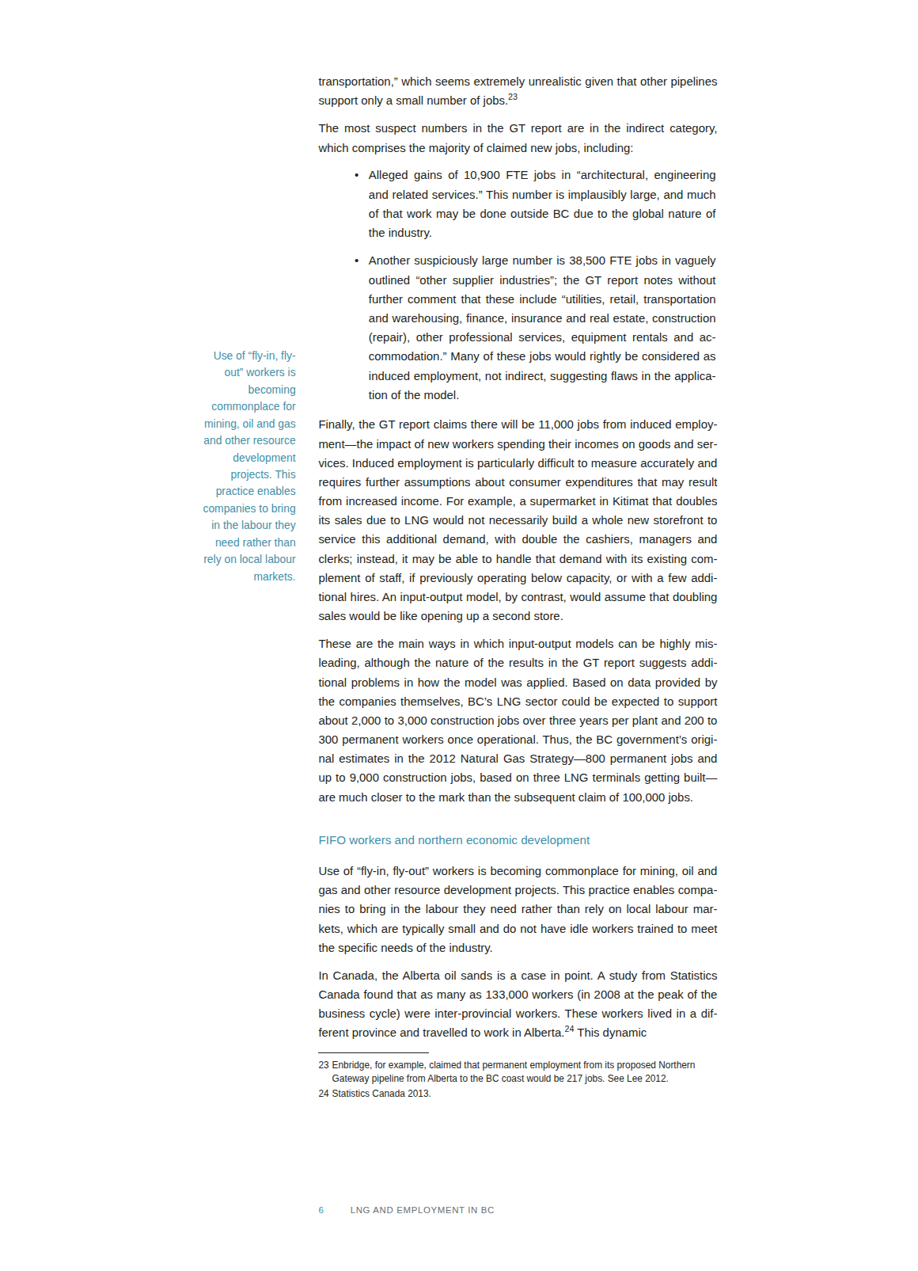Use of “fly-in, fly-out” workers is becoming commonplace for mining, oil and gas and other resource development projects. This practice enables companies to bring in the labour they need rather than rely on local labour markets.
transportation,” which seems extremely unrealistic given that other pipelines support only a small number of jobs.23
The most suspect numbers in the GT report are in the indirect category, which comprises the majority of claimed new jobs, including:
Alleged gains of 10,900 FTE jobs in “architectural, engineering and related services.” This number is implausibly large, and much of that work may be done outside BC due to the global nature of the industry.
Another suspiciously large number is 38,500 FTE jobs in vaguely outlined “other supplier industries”; the GT report notes without further comment that these include “utilities, retail, transportation and warehousing, finance, insurance and real estate, construction (repair), other professional services, equipment rentals and accommodation.” Many of these jobs would rightly be considered as induced employment, not indirect, suggesting flaws in the application of the model.
Finally, the GT report claims there will be 11,000 jobs from induced employment—the impact of new workers spending their incomes on goods and services. Induced employment is particularly difficult to measure accurately and requires further assumptions about consumer expenditures that may result from increased income. For example, a supermarket in Kitimat that doubles its sales due to LNG would not necessarily build a whole new storefront to service this additional demand, with double the cashiers, managers and clerks; instead, it may be able to handle that demand with its existing complement of staff, if previously operating below capacity, or with a few additional hires. An input-output model, by contrast, would assume that doubling sales would be like opening up a second store.
These are the main ways in which input-output models can be highly misleading, although the nature of the results in the GT report suggests additional problems in how the model was applied. Based on data provided by the companies themselves, BC’s LNG sector could be expected to support about 2,000 to 3,000 construction jobs over three years per plant and 200 to 300 permanent workers once operational. Thus, the BC government’s original estimates in the 2012 Natural Gas Strategy—800 permanent jobs and up to 9,000 construction jobs, based on three LNG terminals getting built—are much closer to the mark than the subsequent claim of 100,000 jobs.
FIFO workers and northern economic development
Use of “fly-in, fly-out” workers is becoming commonplace for mining, oil and gas and other resource development projects. This practice enables companies to bring in the labour they need rather than rely on local labour markets, which are typically small and do not have idle workers trained to meet the specific needs of the industry.
In Canada, the Alberta oil sands is a case in point. A study from Statistics Canada found that as many as 133,000 workers (in 2008 at the peak of the business cycle) were inter-provincial workers. These workers lived in a different province and travelled to work in Alberta.24 This dynamic
23
Enbridge, for example, claimed that permanent employment from its proposed Northern Gateway pipeline from Alberta to the BC coast would be 217 jobs. See Lee 2012.
24
Statistics Canada 2013.
6
LNG and Employment in BC